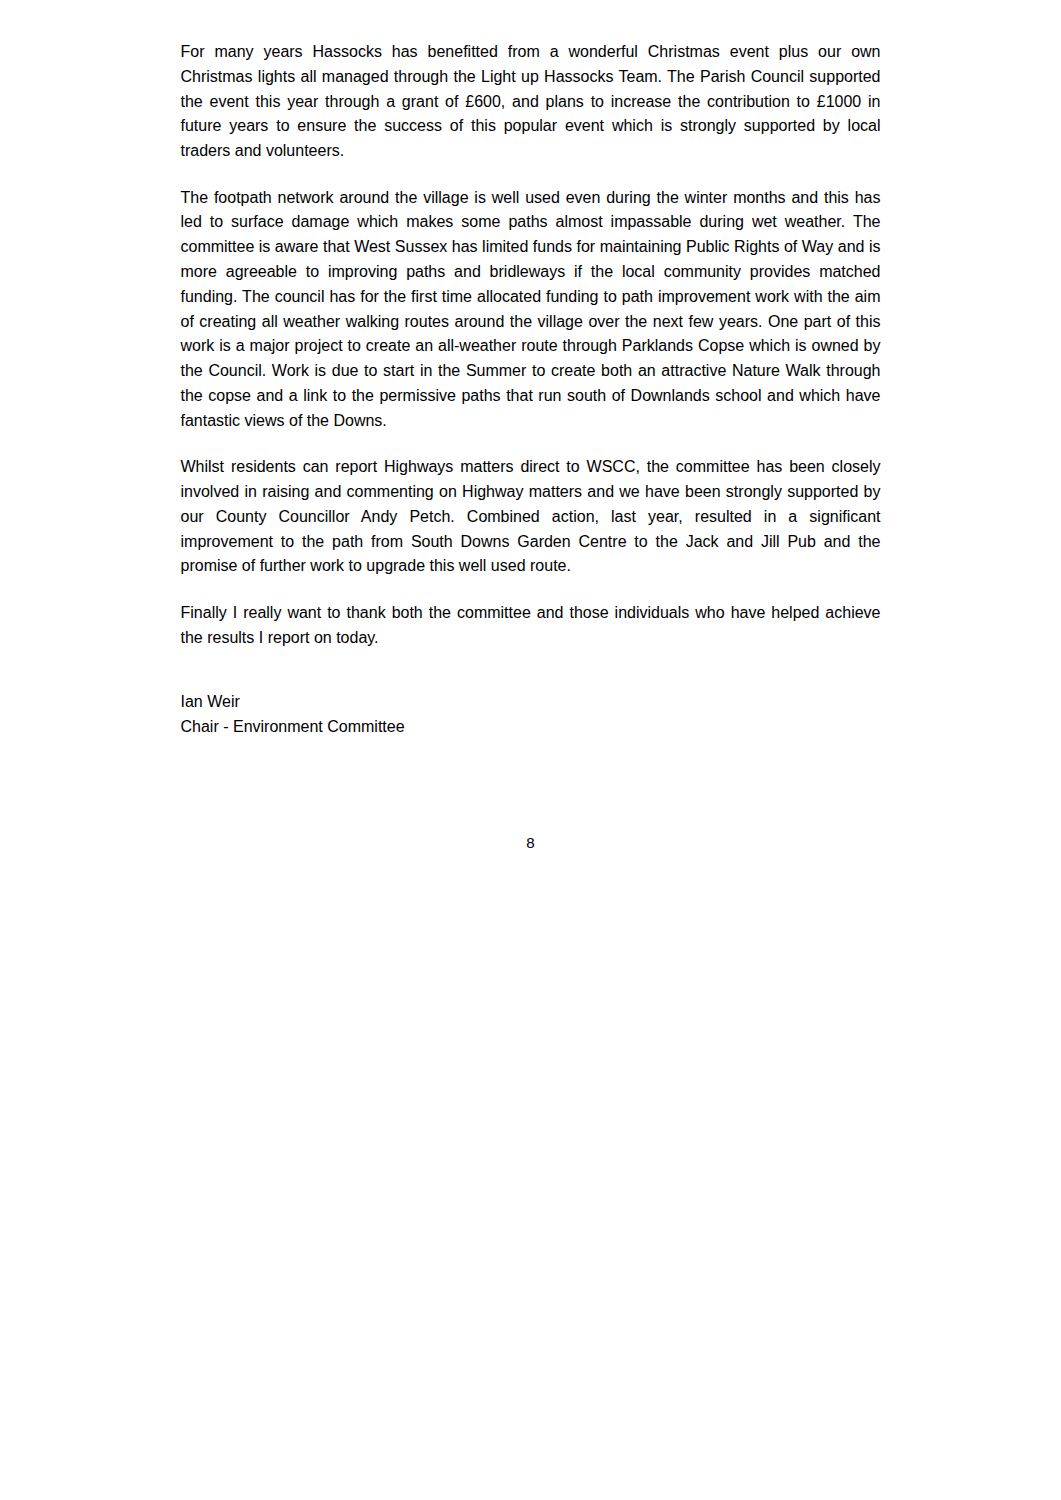For many years Hassocks has benefitted from a wonderful Christmas event plus our own Christmas lights all managed through the Light up Hassocks Team. The Parish Council supported the event this year through a grant of £600, and plans to increase the contribution to £1000 in future years to ensure the success of this popular event which is strongly supported by local traders and volunteers.
The footpath network around the village is well used even during the winter months and this has led to surface damage which makes some paths almost impassable during wet weather. The committee is aware that West Sussex has limited funds for maintaining Public Rights of Way and is more agreeable to improving paths and bridleways if the local community provides matched funding. The council has for the first time allocated funding to path improvement work with the aim of creating all weather walking routes around the village over the next few years. One part of this work is a major project to create an all-weather route through Parklands Copse which is owned by the Council. Work is due to start in the Summer to create both an attractive Nature Walk through the copse and a link to the permissive paths that run south of Downlands school and which have fantastic views of the Downs.
Whilst residents can report Highways matters direct to WSCC, the committee has been closely involved in raising and commenting on Highway matters and we have been strongly supported by our County Councillor Andy Petch. Combined action, last year, resulted in a significant improvement to the path from South Downs Garden Centre to the Jack and Jill Pub and the promise of further work to upgrade this well used route.
Finally I really want to thank both the committee and those individuals who have helped achieve the results I report on today.
Ian Weir
Chair - Environment Committee
8